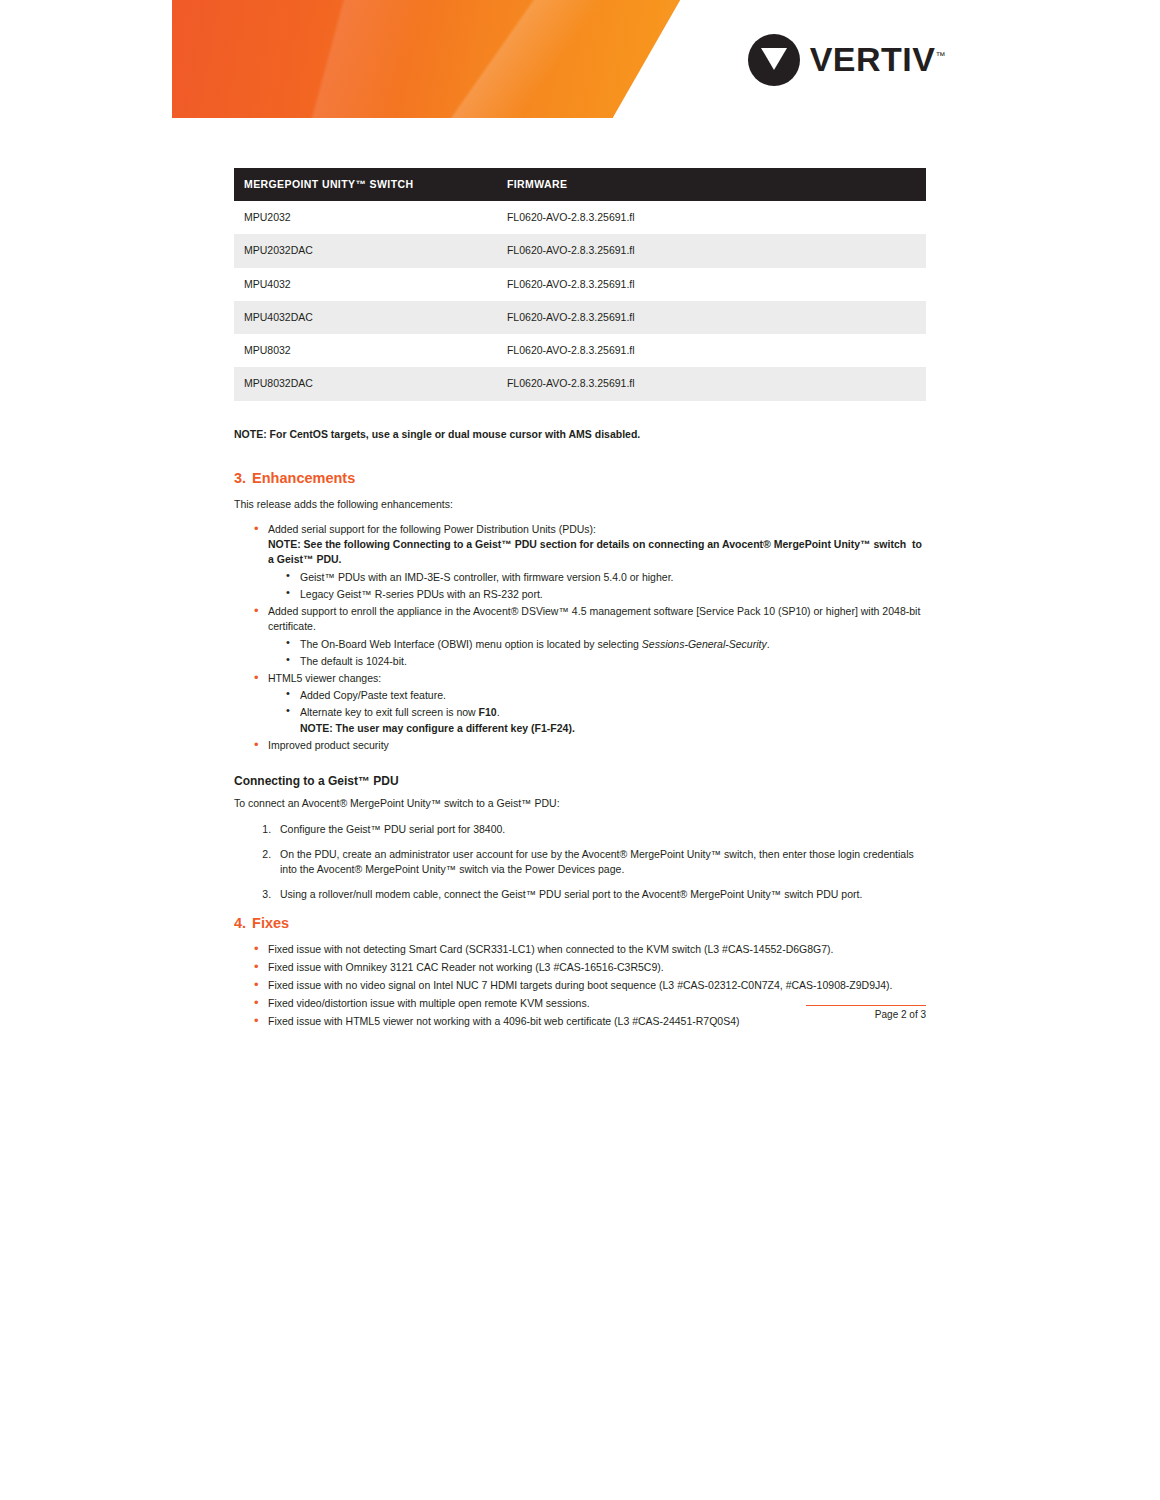VERTIV™
| MERGEPOINT UNITY™ SWITCH | FIRMWARE |
| --- | --- |
| MPU2032 | FL0620-AVO-2.8.3.25691.fl |
| MPU2032DAC | FL0620-AVO-2.8.3.25691.fl |
| MPU4032 | FL0620-AVO-2.8.3.25691.fl |
| MPU4032DAC | FL0620-AVO-2.8.3.25691.fl |
| MPU8032 | FL0620-AVO-2.8.3.25691.fl |
| MPU8032DAC | FL0620-AVO-2.8.3.25691.fl |
NOTE: For CentOS targets, use a single or dual mouse cursor with AMS disabled.
3. Enhancements
This release adds the following enhancements:
Added serial support for the following Power Distribution Units (PDUs):
NOTE: See the following Connecting to a Geist™ PDU section for details on connecting an Avocent® MergePoint Unity™ switch to a Geist™ PDU.
Geist™ PDUs with an IMD-3E-S controller, with firmware version 5.4.0 or higher.
Legacy Geist™ R-series PDUs with an RS-232 port.
Added support to enroll the appliance in the Avocent® DSView™ 4.5 management software [Service Pack 10 (SP10) or higher] with 2048-bit certificate.
The On-Board Web Interface (OBWI) menu option is located by selecting Sessions-General-Security.
The default is 1024-bit.
HTML5 viewer changes:
Added Copy/Paste text feature.
Alternate key to exit full screen is now F10.
NOTE: The user may configure a different key (F1-F24).
Improved product security
Connecting to a Geist™ PDU
To connect an Avocent® MergePoint Unity™ switch to a Geist™ PDU:
Configure the Geist™ PDU serial port for 38400.
On the PDU, create an administrator user account for use by the Avocent® MergePoint Unity™ switch, then enter those login credentials into the Avocent® MergePoint Unity™ switch via the Power Devices page.
Using a rollover/null modem cable, connect the Geist™ PDU serial port to the Avocent® MergePoint Unity™ switch PDU port.
4. Fixes
Fixed issue with not detecting Smart Card (SCR331-LC1) when connected to the KVM switch (L3 #CAS-14552-D6G8G7).
Fixed issue with Omnikey 3121 CAC Reader not working (L3 #CAS-16516-C3R5C9).
Fixed issue with no video signal on Intel NUC 7 HDMI targets during boot sequence (L3 #CAS-02312-C0N7Z4, #CAS-10908-Z9D9J4).
Fixed video/distortion issue with multiple open remote KVM sessions.
Fixed issue with HTML5 viewer not working with a 4096-bit web certificate (L3 #CAS-24451-R7Q0S4)
Page 2 of 3